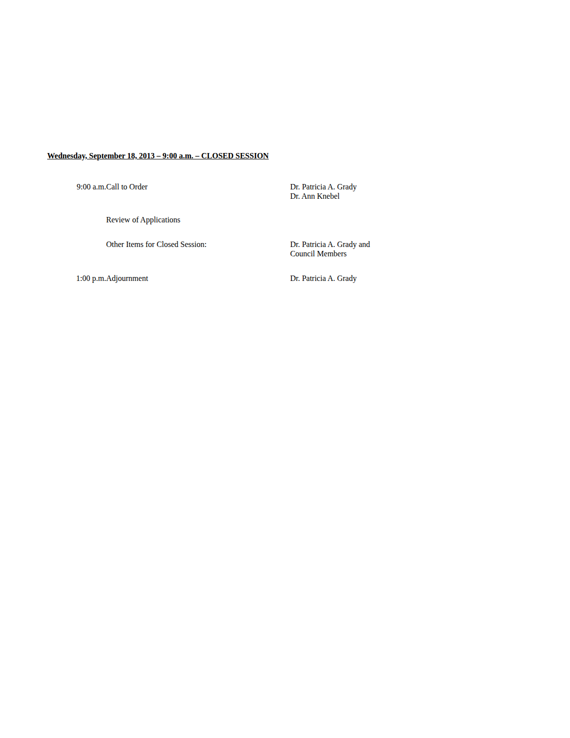Wednesday, September 18, 2013 – 9:00 a.m. – CLOSED SESSION
| 9:00 a.m. | Call to Order | Dr. Patricia A. Grady Dr. Ann Knebel |
| | Review of Applications | |
| | Other Items for Closed Session: | Dr. Patricia A. Grady and Council Members |
| 1:00 p.m. | Adjournment | Dr. Patricia A. Grady |